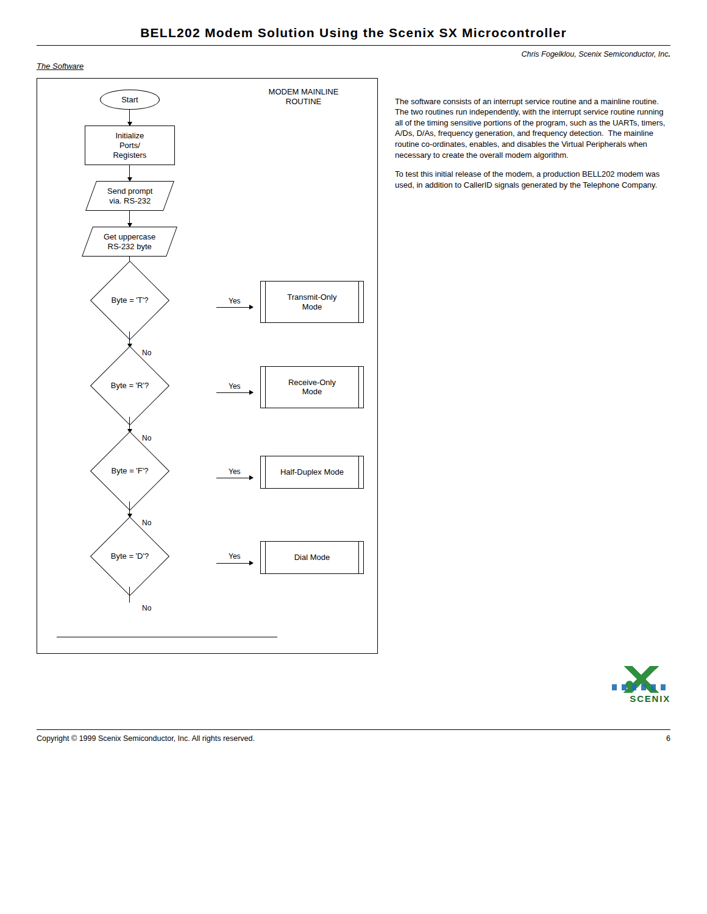BELL202 Modem Solution Using the Scenix SX Microcontroller
Chris Fogelklou, Scenix Semiconductor, Inc.
The Software
MODEM MAINLINE
ROUTINE
| Start | | |
| Initialize Ports/ Registers | | |
| Send prompt via. RS-232 | | |
| Get uppercase RS-232 byte | | |
| Byte = 'T'? | Yes | Transmit-Only Mode |
| No | | |
| Byte = 'R'? | Yes | Receive-Only Mode |
| No | | |
| Byte = 'F'? | Yes | Half-Duplex Mode |
| No | | |
| Byte = 'D'? | Yes | Dial Mode |
| No | | |
The software consists of an interrupt service routine and a mainline routine. The two routines run independently, with the interrupt service routine running all of the timing sensitive portions of the program, such as the UARTs, timers, A/Ds, D/As, frequency generation, and frequency detection. The mainline routine co-ordinates, enables, and disables the Virtual Peripherals when necessary to create the overall modem algorithm.
To test this initial release of the modem, a production BELL202 modem was used, in addition to CallerID signals generated by the Telephone Company.
SCENIX
Copyright © 1999 Scenix Semiconductor, Inc. All rights reserved. 6